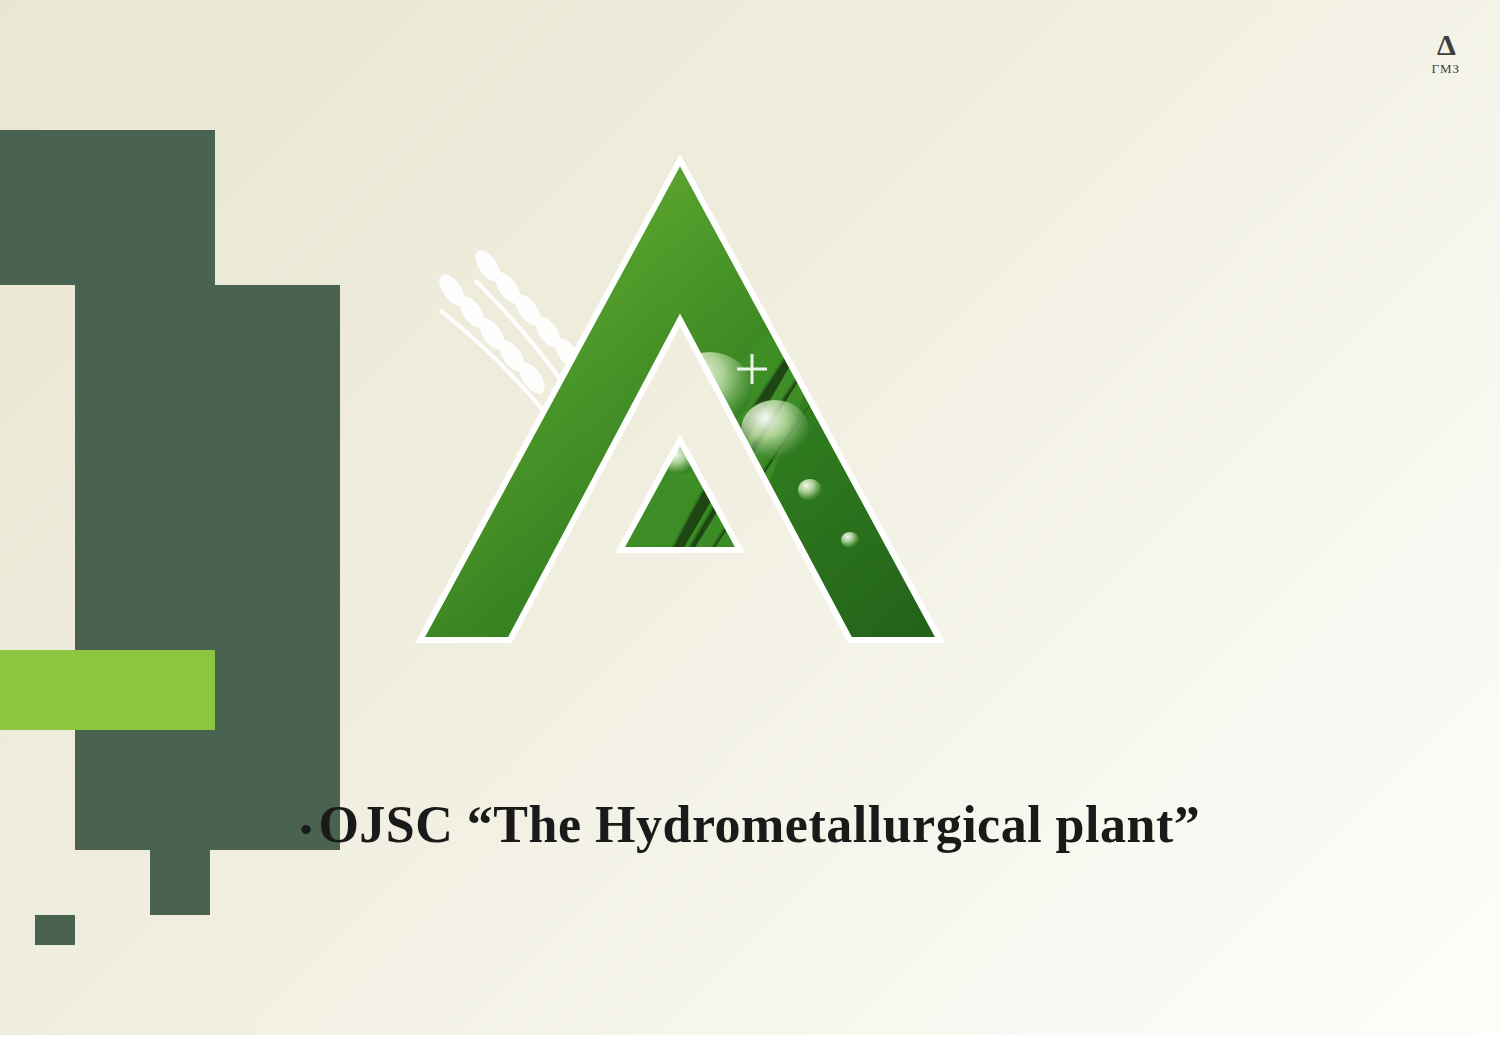Δ
ГМЗ
•OJSC “The Hydrometallurgical plant”